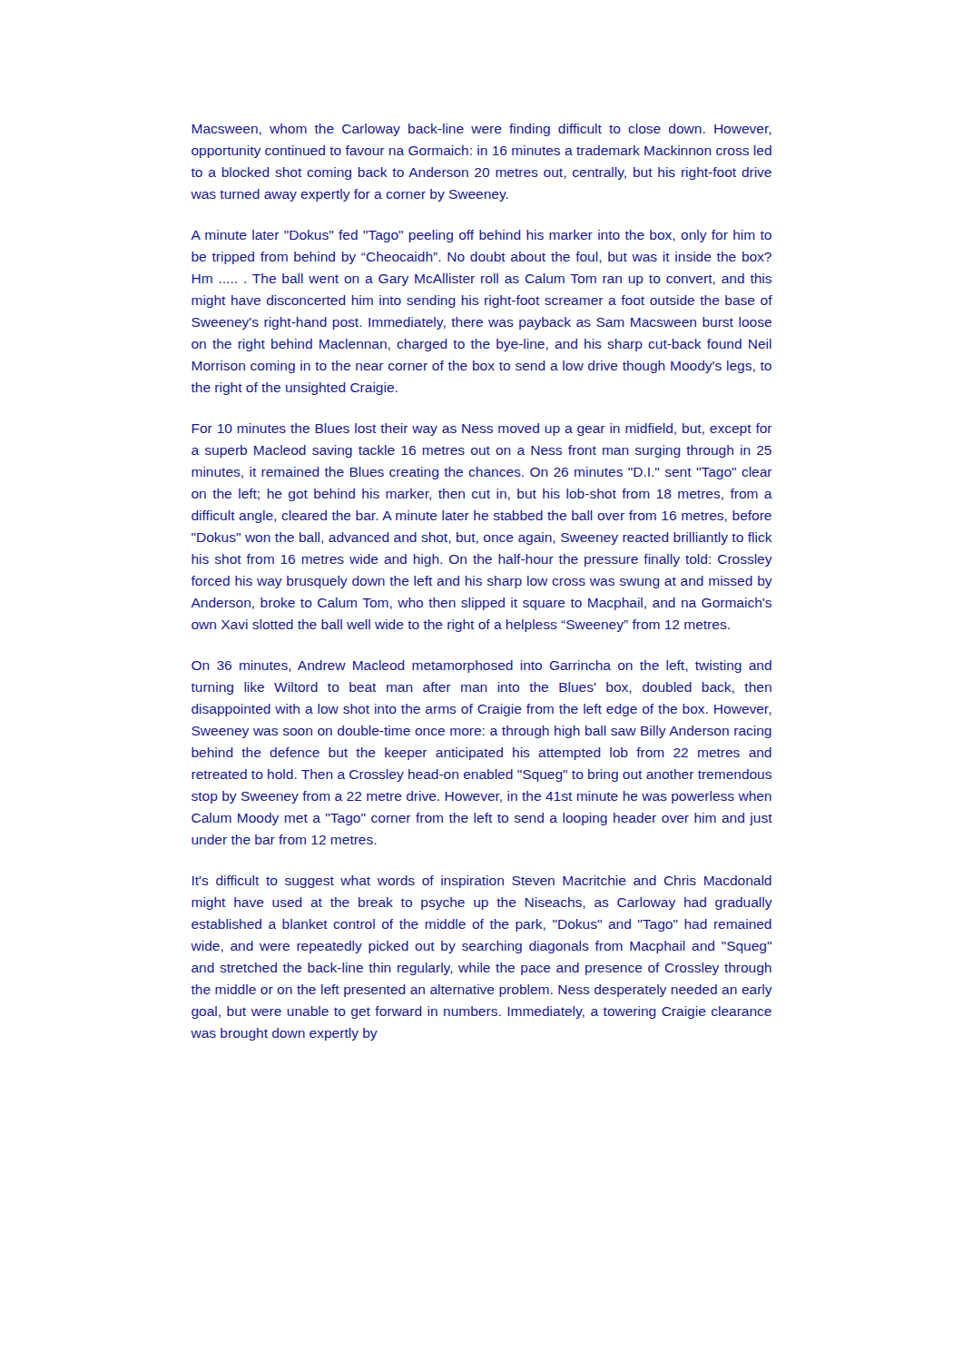Macsween, whom the Carloway back-line were finding difficult to close down. However, opportunity continued to favour na Gormaich: in 16 minutes a trademark Mackinnon cross led to a blocked shot coming back to Anderson 20 metres out, centrally, but his right-foot drive was turned away expertly for a corner by Sweeney.
A minute later "Dokus" fed "Tago" peeling off behind his marker into the box, only for him to be tripped from behind by “Cheocaidh”. No doubt about the foul, but was it inside the box? Hm ..... . The ball went on a Gary McAllister roll as Calum Tom ran up to convert, and this might have disconcerted him into sending his right-foot screamer a foot outside the base of Sweeney's right-hand post. Immediately, there was payback as Sam Macsween burst loose on the right behind Maclennan, charged to the bye-line, and his sharp cut-back found Neil Morrison coming in to the near corner of the box to send a low drive though Moody's legs, to the right of the unsighted Craigie.
For 10 minutes the Blues lost their way as Ness moved up a gear in midfield, but, except for a superb Macleod saving tackle 16 metres out on a Ness front man surging through in 25 minutes, it remained the Blues creating the chances. On 26 minutes "D.I." sent "Tago" clear on the left; he got behind his marker, then cut in, but his lob-shot from 18 metres, from a difficult angle, cleared the bar. A minute later he stabbed the ball over from 16 metres, before "Dokus" won the ball, advanced and shot, but, once again, Sweeney reacted brilliantly to flick his shot from 16 metres wide and high. On the half-hour the pressure finally told: Crossley forced his way brusquely down the left and his sharp low cross was swung at and missed by Anderson, broke to Calum Tom, who then slipped it square to Macphail, and na Gormaich's own Xavi slotted the ball well wide to the right of a helpless “Sweeney” from 12 metres.
On 36 minutes, Andrew Macleod metamorphosed into Garrincha on the left, twisting and turning like Wiltord to beat man after man into the Blues' box, doubled back, then disappointed with a low shot into the arms of Craigie from the left edge of the box. However, Sweeney was soon on double-time once more: a through high ball saw Billy Anderson racing behind the defence but the keeper anticipated his attempted lob from 22 metres and retreated to hold. Then a Crossley head-on enabled "Squeg" to bring out another tremendous stop by Sweeney from a 22 metre drive. However, in the 41st minute he was powerless when Calum Moody met a "Tago" corner from the left to send a looping header over him and just under the bar from 12 metres.
It's difficult to suggest what words of inspiration Steven Macritchie and Chris Macdonald might have used at the break to psyche up the Niseachs, as Carloway had gradually established a blanket control of the middle of the park, "Dokus" and "Tago" had remained wide, and were repeatedly picked out by searching diagonals from Macphail and "Squeg" and stretched the back-line thin regularly, while the pace and presence of Crossley through the middle or on the left presented an alternative problem. Ness desperately needed an early goal, but were unable to get forward in numbers. Immediately, a towering Craigie clearance was brought down expertly by